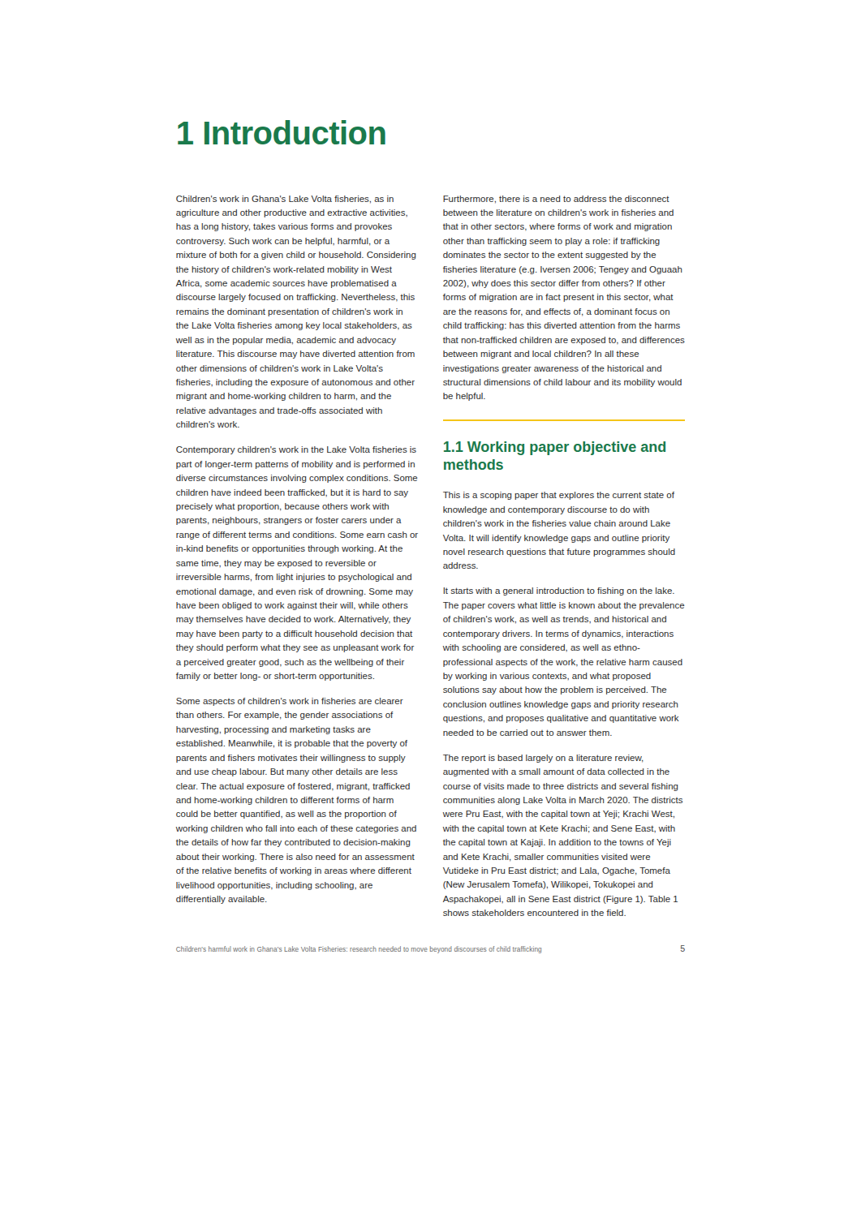1 Introduction
Children's work in Ghana's Lake Volta fisheries, as in agriculture and other productive and extractive activities, has a long history, takes various forms and provokes controversy. Such work can be helpful, harmful, or a mixture of both for a given child or household. Considering the history of children's work-related mobility in West Africa, some academic sources have problematised a discourse largely focused on trafficking. Nevertheless, this remains the dominant presentation of children's work in the Lake Volta fisheries among key local stakeholders, as well as in the popular media, academic and advocacy literature. This discourse may have diverted attention from other dimensions of children's work in Lake Volta's fisheries, including the exposure of autonomous and other migrant and home-working children to harm, and the relative advantages and trade-offs associated with children's work.
Contemporary children's work in the Lake Volta fisheries is part of longer-term patterns of mobility and is performed in diverse circumstances involving complex conditions. Some children have indeed been trafficked, but it is hard to say precisely what proportion, because others work with parents, neighbours, strangers or foster carers under a range of different terms and conditions. Some earn cash or in-kind benefits or opportunities through working. At the same time, they may be exposed to reversible or irreversible harms, from light injuries to psychological and emotional damage, and even risk of drowning. Some may have been obliged to work against their will, while others may themselves have decided to work. Alternatively, they may have been party to a difficult household decision that they should perform what they see as unpleasant work for a perceived greater good, such as the wellbeing of their family or better long- or short-term opportunities.
Some aspects of children's work in fisheries are clearer than others. For example, the gender associations of harvesting, processing and marketing tasks are established. Meanwhile, it is probable that the poverty of parents and fishers motivates their willingness to supply and use cheap labour. But many other details are less clear. The actual exposure of fostered, migrant, trafficked and home-working children to different forms of harm could be better quantified, as well as the proportion of working children who fall into each of these categories and the details of how far they contributed to decision-making about their working. There is also need for an assessment of the relative benefits of working in areas where different livelihood opportunities, including schooling, are differentially available.
Furthermore, there is a need to address the disconnect between the literature on children's work in fisheries and that in other sectors, where forms of work and migration other than trafficking seem to play a role: if trafficking dominates the sector to the extent suggested by the fisheries literature (e.g. Iversen 2006; Tengey and Oguaah 2002), why does this sector differ from others? If other forms of migration are in fact present in this sector, what are the reasons for, and effects of, a dominant focus on child trafficking: has this diverted attention from the harms that non-trafficked children are exposed to, and differences between migrant and local children? In all these investigations greater awareness of the historical and structural dimensions of child labour and its mobility would be helpful.
1.1 Working paper objective and methods
This is a scoping paper that explores the current state of knowledge and contemporary discourse to do with children's work in the fisheries value chain around Lake Volta. It will identify knowledge gaps and outline priority novel research questions that future programmes should address.
It starts with a general introduction to fishing on the lake. The paper covers what little is known about the prevalence of children's work, as well as trends, and historical and contemporary drivers. In terms of dynamics, interactions with schooling are considered, as well as ethno-professional aspects of the work, the relative harm caused by working in various contexts, and what proposed solutions say about how the problem is perceived. The conclusion outlines knowledge gaps and priority research questions, and proposes qualitative and quantitative work needed to be carried out to answer them.
The report is based largely on a literature review, augmented with a small amount of data collected in the course of visits made to three districts and several fishing communities along Lake Volta in March 2020. The districts were Pru East, with the capital town at Yeji; Krachi West, with the capital town at Kete Krachi; and Sene East, with the capital town at Kajaji. In addition to the towns of Yeji and Kete Krachi, smaller communities visited were Vutideke in Pru East district; and Lala, Ogache, Tomefa (New Jerusalem Tomefa), Wilikopei, Tokukopei and Aspachakopei, all in Sene East district (Figure 1). Table 1 shows stakeholders encountered in the field.
Children's harmful work in Ghana's Lake Volta Fisheries: research needed to move beyond discourses of child trafficking 5